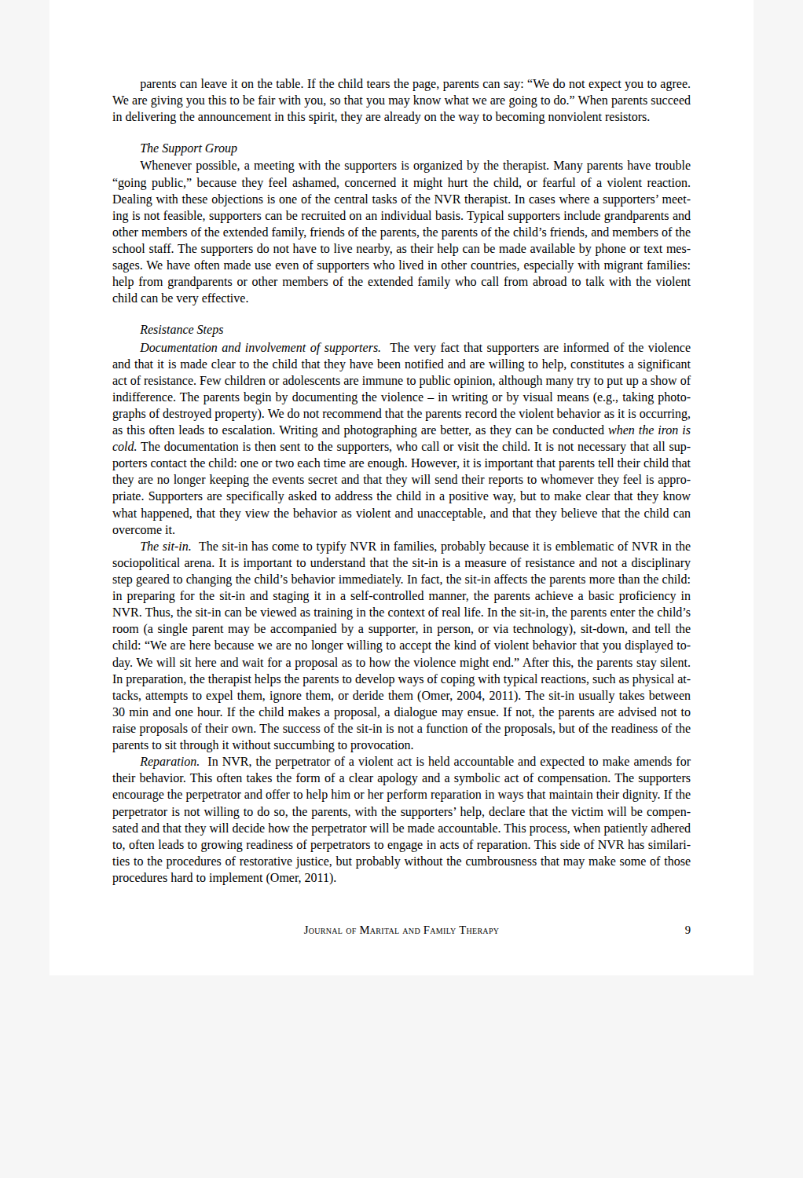parents can leave it on the table. If the child tears the page, parents can say: “We do not expect you to agree. We are giving you this to be fair with you, so that you may know what we are going to do.” When parents succeed in delivering the announcement in this spirit, they are already on the way to becoming nonviolent resistors.
The Support Group
Whenever possible, a meeting with the supporters is organized by the therapist. Many parents have trouble “going public,” because they feel ashamed, concerned it might hurt the child, or fearful of a violent reaction. Dealing with these objections is one of the central tasks of the NVR therapist. In cases where a supporters’ meeting is not feasible, supporters can be recruited on an individual basis. Typical supporters include grandparents and other members of the extended family, friends of the parents, the parents of the child’s friends, and members of the school staff. The supporters do not have to live nearby, as their help can be made available by phone or text messages. We have often made use even of supporters who lived in other countries, especially with migrant families: help from grandparents or other members of the extended family who call from abroad to talk with the violent child can be very effective.
Resistance Steps
Documentation and involvement of supporters. The very fact that supporters are informed of the violence and that it is made clear to the child that they have been notified and are willing to help, constitutes a significant act of resistance. Few children or adolescents are immune to public opinion, although many try to put up a show of indifference. The parents begin by documenting the violence – in writing or by visual means (e.g., taking photographs of destroyed property). We do not recommend that the parents record the violent behavior as it is occurring, as this often leads to escalation. Writing and photographing are better, as they can be conducted when the iron is cold. The documentation is then sent to the supporters, who call or visit the child. It is not necessary that all supporters contact the child: one or two each time are enough. However, it is important that parents tell their child that they are no longer keeping the events secret and that they will send their reports to whomever they feel is appropriate. Supporters are specifically asked to address the child in a positive way, but to make clear that they know what happened, that they view the behavior as violent and unacceptable, and that they believe that the child can overcome it.
The sit-in. The sit-in has come to typify NVR in families, probably because it is emblematic of NVR in the sociopolitical arena. It is important to understand that the sit-in is a measure of resistance and not a disciplinary step geared to changing the child’s behavior immediately. In fact, the sit-in affects the parents more than the child: in preparing for the sit-in and staging it in a self-controlled manner, the parents achieve a basic proficiency in NVR. Thus, the sit-in can be viewed as training in the context of real life. In the sit-in, the parents enter the child’s room (a single parent may be accompanied by a supporter, in person, or via technology), sit-down, and tell the child: “We are here because we are no longer willing to accept the kind of violent behavior that you displayed today. We will sit here and wait for a proposal as to how the violence might end.” After this, the parents stay silent. In preparation, the therapist helps the parents to develop ways of coping with typical reactions, such as physical attacks, attempts to expel them, ignore them, or deride them (Omer, 2004, 2011). The sit-in usually takes between 30 min and one hour. If the child makes a proposal, a dialogue may ensue. If not, the parents are advised not to raise proposals of their own. The success of the sit-in is not a function of the proposals, but of the readiness of the parents to sit through it without succumbing to provocation.
Reparation. In NVR, the perpetrator of a violent act is held accountable and expected to make amends for their behavior. This often takes the form of a clear apology and a symbolic act of compensation. The supporters encourage the perpetrator and offer to help him or her perform reparation in ways that maintain their dignity. If the perpetrator is not willing to do so, the parents, with the supporters’ help, declare that the victim will be compensated and that they will decide how the perpetrator will be made accountable. This process, when patiently adhered to, often leads to growing readiness of perpetrators to engage in acts of reparation. This side of NVR has similarities to the procedures of restorative justice, but probably without the cumbrousness that may make some of those procedures hard to implement (Omer, 2011).
Journal of Marital and Family Therapy 9